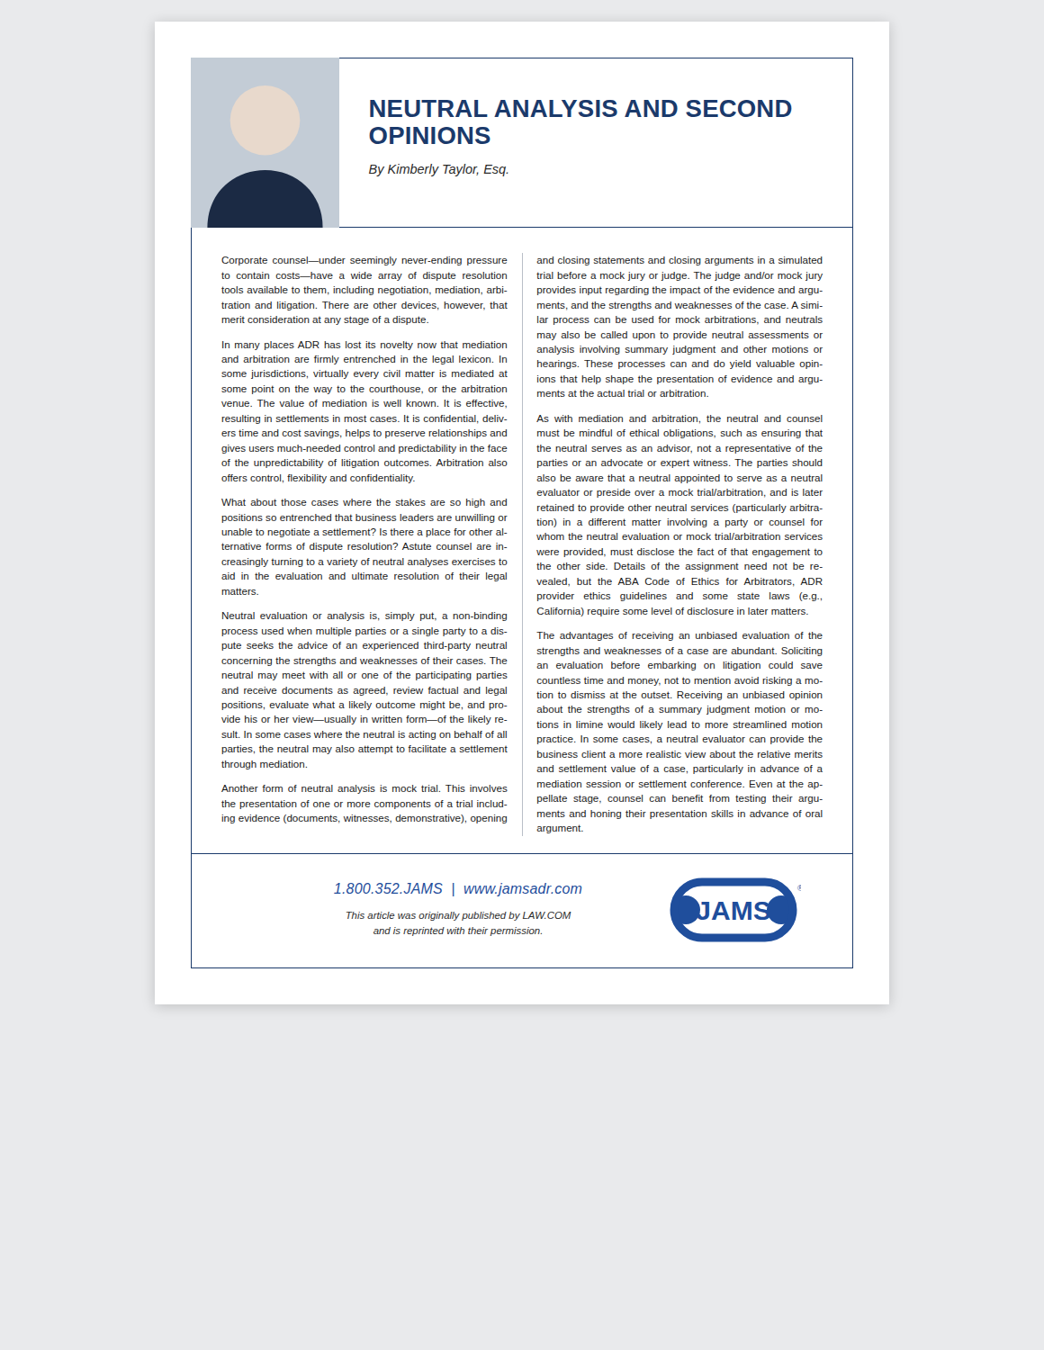Neutral Analysis and Second Opinions
By Kimberly Taylor, Esq.
Corporate counsel—under seemingly never-ending pressure to contain costs—have a wide array of dispute resolution tools available to them, including negotiation, mediation, arbitration and litigation. There are other devices, however, that merit consideration at any stage of a dispute.
In many places ADR has lost its novelty now that mediation and arbitration are firmly entrenched in the legal lexicon. In some jurisdictions, virtually every civil matter is mediated at some point on the way to the courthouse, or the arbitration venue. The value of mediation is well known. It is effective, resulting in settlements in most cases. It is confidential, delivers time and cost savings, helps to preserve relationships and gives users much-needed control and predictability in the face of the unpredictability of litigation outcomes. Arbitration also offers control, flexibility and confidentiality.
What about those cases where the stakes are so high and positions so entrenched that business leaders are unwilling or unable to negotiate a settlement? Is there a place for other alternative forms of dispute resolution? Astute counsel are increasingly turning to a variety of neutral analyses exercises to aid in the evaluation and ultimate resolution of their legal matters.
Neutral evaluation or analysis is, simply put, a non-binding process used when multiple parties or a single party to a dispute seeks the advice of an experienced third-party neutral concerning the strengths and weaknesses of their cases. The neutral may meet with all or one of the participating parties and receive documents as agreed, review factual and legal positions, evaluate what a likely outcome might be, and provide his or her view—usually in written form—of the likely result. In some cases where the neutral is acting on behalf of all parties, the neutral may also attempt to facilitate a settlement through mediation.
Another form of neutral analysis is mock trial. This involves the presentation of one or more components of a trial including evidence (documents, witnesses, demonstrative), opening and closing statements and closing arguments in a simulated trial before a mock jury or judge. The judge and/or mock jury provides input regarding the impact of the evidence and arguments, and the strengths and weaknesses of the case. A similar process can be used for mock arbitrations, and neutrals may also be called upon to provide neutral assessments or analysis involving summary judgment and other motions or hearings. These processes can and do yield valuable opinions that help shape the presentation of evidence and arguments at the actual trial or arbitration.
As with mediation and arbitration, the neutral and counsel must be mindful of ethical obligations, such as ensuring that the neutral serves as an advisor, not a representative of the parties or an advocate or expert witness. The parties should also be aware that a neutral appointed to serve as a neutral evaluator or preside over a mock trial/arbitration, and is later retained to provide other neutral services (particularly arbitration) in a different matter involving a party or counsel for whom the neutral evaluation or mock trial/arbitration services were provided, must disclose the fact of that engagement to the other side. Details of the assignment need not be revealed, but the ABA Code of Ethics for Arbitrators, ADR provider ethics guidelines and some state laws (e.g., California) require some level of disclosure in later matters.
The advantages of receiving an unbiased evaluation of the strengths and weaknesses of a case are abundant. Soliciting an evaluation before embarking on litigation could save countless time and money, not to mention avoid risking a motion to dismiss at the outset. Receiving an unbiased opinion about the strengths of a summary judgment motion or motions in limine would likely lead to more streamlined motion practice. In some cases, a neutral evaluator can provide the business client a more realistic view about the relative merits and settlement value of a case, particularly in advance of a mediation session or settlement conference. Even at the appellate stage, counsel can benefit from testing their arguments and honing their presentation skills in advance of oral argument.
1.800.352.JAMS | www.jamsadr.com
This article was originally published by LAW.COM
and is reprinted with their permission.
JAMS ®